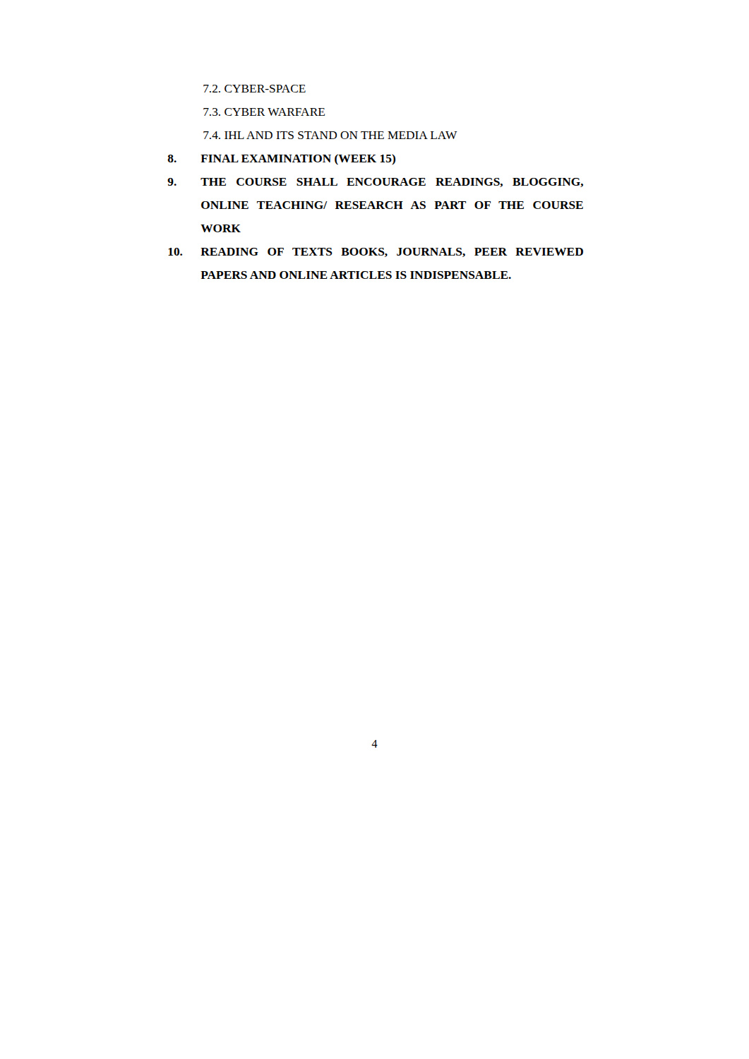7.2. Cyber-space
7.3. Cyber warfare
7.4. IHL and its stand on the media law
8. Final examination (week 15)
9. The course shall encourage readings, blogging, online teaching/ research as part of the course work
10. Reading of texts books, journals, peer reviewed papers and online articles is indispensable.
4